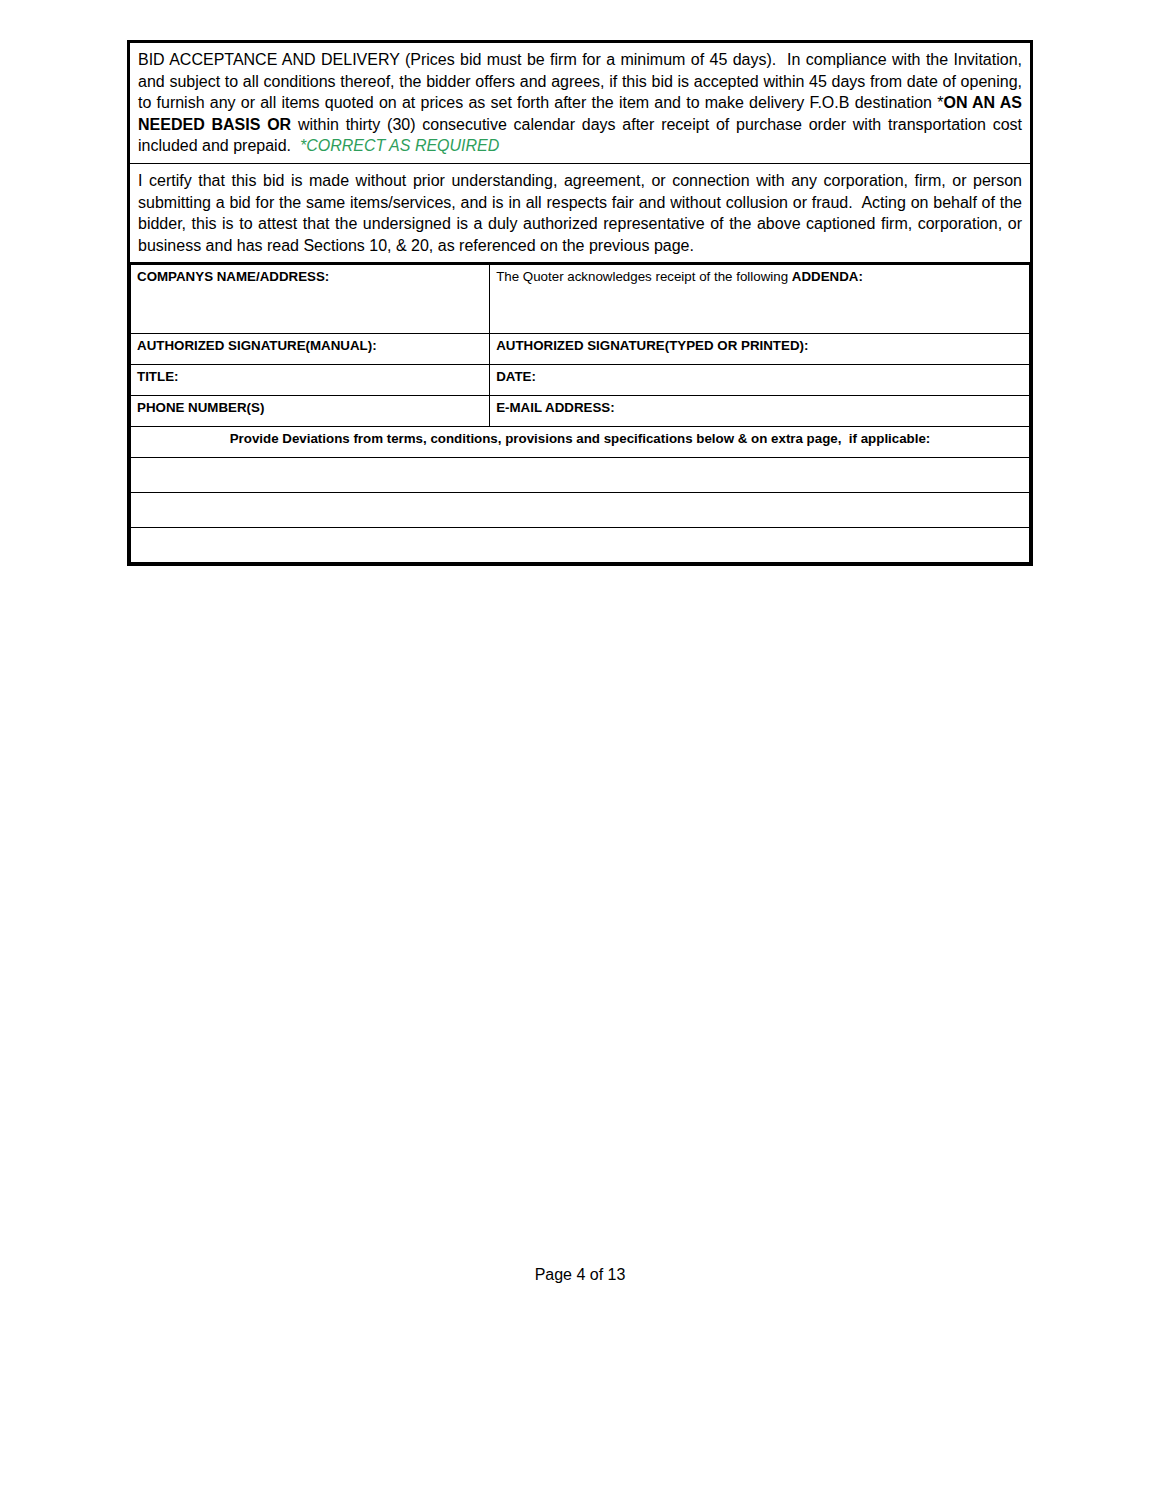BID ACCEPTANCE AND DELIVERY (Prices bid must be firm for a minimum of 45 days). In compliance with the Invitation, and subject to all conditions thereof, the bidder offers and agrees, if this bid is accepted within 45 days from date of opening, to furnish any or all items quoted on at prices as set forth after the item and to make delivery F.O.B destination *ON AN AS NEEDED BASIS OR within thirty (30) consecutive calendar days after receipt of purchase order with transportation cost included and prepaid. *CORRECT AS REQUIRED
I certify that this bid is made without prior understanding, agreement, or connection with any corporation, firm, or person submitting a bid for the same items/services, and is in all respects fair and without collusion or fraud. Acting on behalf of the bidder, this is to attest that the undersigned is a duly authorized representative of the above captioned firm, corporation, or business and has read Sections 10, & 20, as referenced on the previous page.
| COMPANYS NAME/ADDRESS: | The Quoter acknowledges receipt of the following ADDENDA: |
| AUTHORIZED SIGNATURE(MANUAL): | AUTHORIZED SIGNATURE(TYPED OR PRINTED): |
| TITLE: | DATE: |
| PHONE NUMBER(S) | E-MAIL ADDRESS: |
| Provide Deviations from terms, conditions, provisions and specifications below & on extra page, if applicable: |
Page 4 of 13